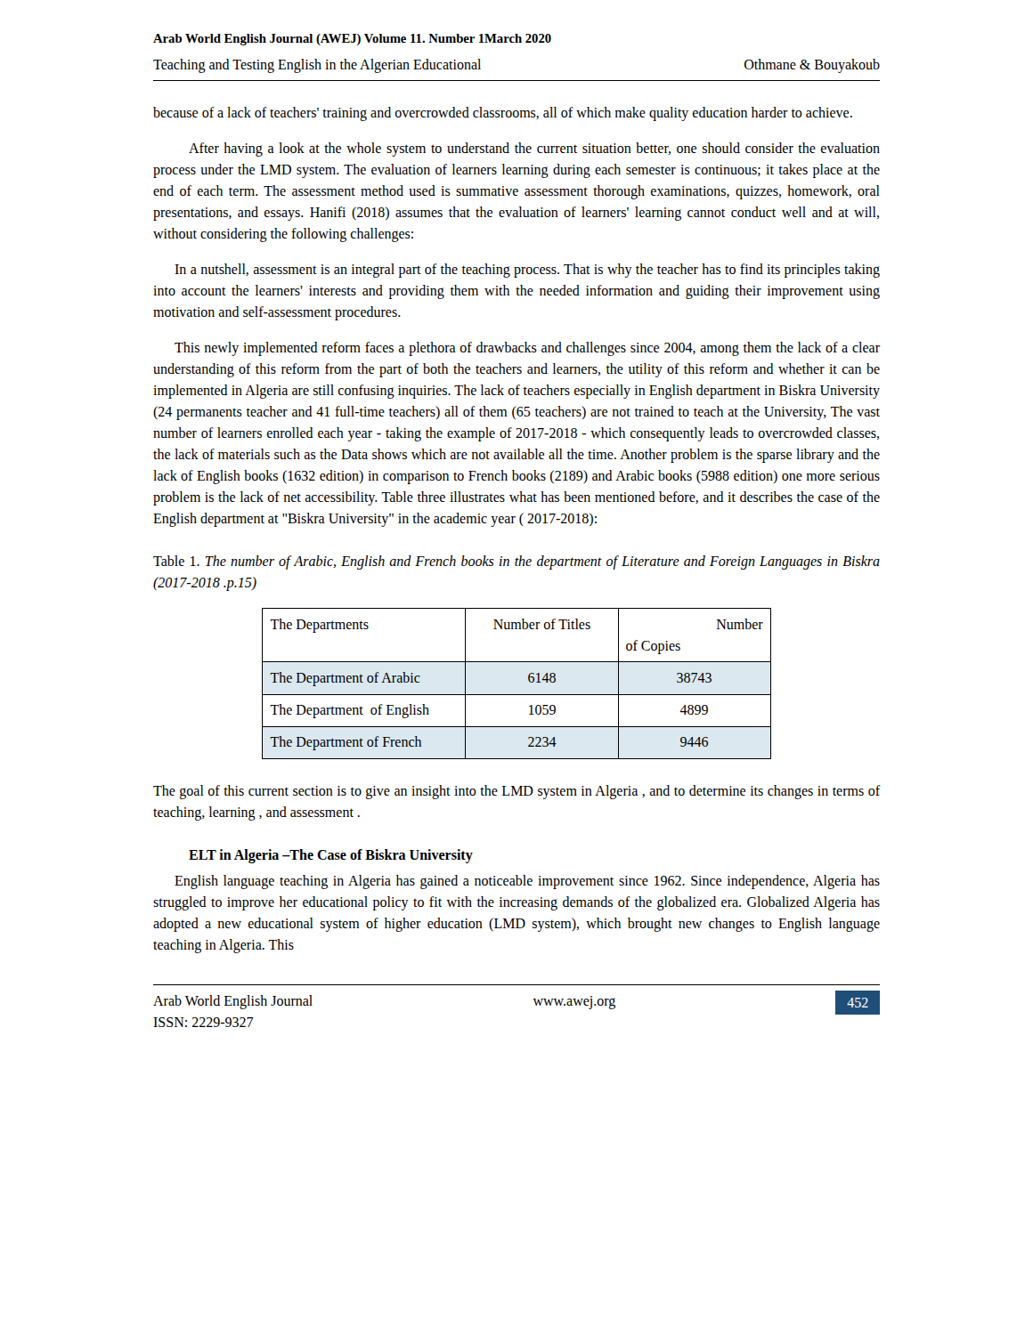Arab World English Journal (AWEJ) Volume 11. Number 1March 2020
Teaching and Testing English in the Algerian Educational
Othmane & Bouyakoub
because of a lack of teachers' training and overcrowded classrooms, all of which make quality education harder to achieve.
After having a look at the whole system to understand the current situation better, one should consider the evaluation process under the LMD system. The evaluation of learners learning during each semester is continuous; it takes place at the end of each term. The assessment method used is summative assessment thorough examinations, quizzes, homework, oral presentations, and essays. Hanifi (2018) assumes that the evaluation of learners' learning cannot conduct well and at will, without considering the following challenges:
In a nutshell, assessment is an integral part of the teaching process. That is why the teacher has to find its principles taking into account the learners' interests and providing them with the needed information and guiding their improvement using motivation and self-assessment procedures.
This newly implemented reform faces a plethora of drawbacks and challenges since 2004, among them the lack of a clear understanding of this reform from the part of both the teachers and learners, the utility of this reform and whether it can be implemented in Algeria are still confusing inquiries. The lack of teachers especially in English department in Biskra University (24 permanents teacher and 41 full-time teachers) all of them (65 teachers) are not trained to teach at the University, The vast number of learners enrolled each year - taking the example of 2017-2018 - which consequently leads to overcrowded classes, the lack of materials such as the Data shows which are not available all the time. Another problem is the sparse library and the lack of English books (1632 edition) in comparison to French books (2189) and Arabic books (5988 edition) one more serious problem is the lack of net accessibility. Table three illustrates what has been mentioned before, and it describes the case of the English department at "Biskra University" in the academic year ( 2017-2018):
Table 1. The number of Arabic, English and French books in the department of Literature and Foreign Languages in Biskra (2017-2018 .p.15)
| The Departments | Number of Titles | Number of Copies |
| The Department of Arabic | 6148 | 38743 |
| The Department of English | 1059 | 4899 |
| The Department of French | 2234 | 9446 |
The goal of this current section is to give an insight into the LMD system in Algeria , and to determine its changes in terms of teaching, learning , and assessment .
ELT in Algeria –The Case of Biskra University
English language teaching in Algeria has gained a noticeable improvement since 1962. Since independence, Algeria has struggled to improve her educational policy to fit with the increasing demands of the globalized era. Globalized Algeria has adopted a new educational system of higher education (LMD system), which brought new changes to English language teaching in Algeria. This
Arab World English Journal
ISSN: 2229-9327
www.awej.org
452